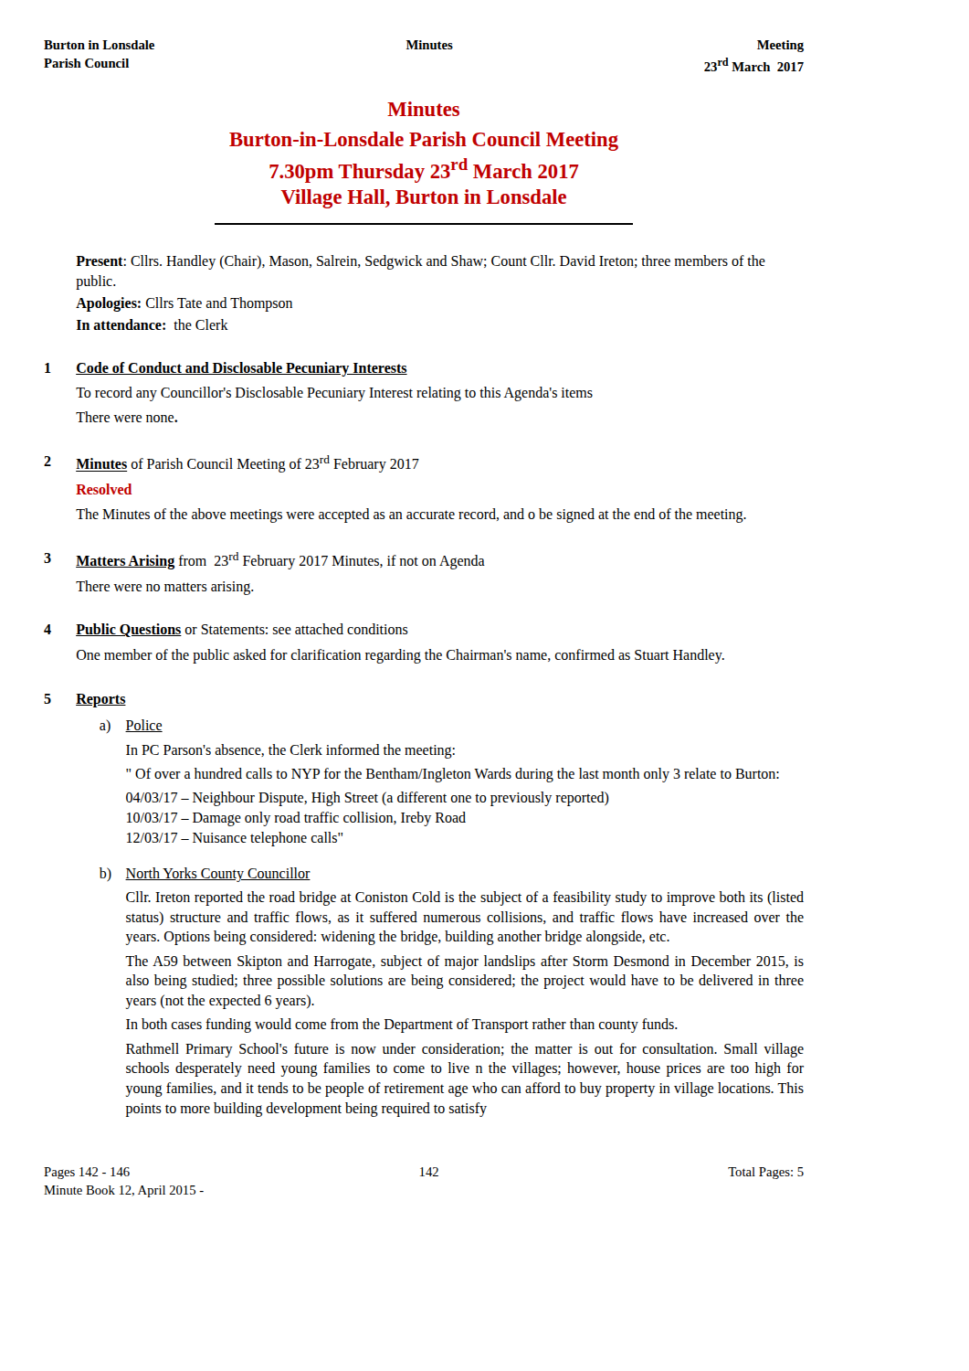Burton in Lonsdale
Parish Council
Minutes
Meeting
23rd March 2017
Minutes
Burton-in-Lonsdale Parish Council Meeting
7.30pm Thursday 23rd March 2017
Village Hall, Burton in Lonsdale
Present: Cllrs. Handley (Chair), Mason, Salrein, Sedgwick and Shaw; Count Cllr. David Ireton; three members of the public.
Apologies: Cllrs Tate and Thompson
In attendance: the Clerk
1
Code of Conduct and Disclosable Pecuniary Interests
To record any Councillor's Disclosable Pecuniary Interest relating to this Agenda's items
There were none.
2
Minutes of Parish Council Meeting of 23rd February 2017
Resolved
The Minutes of the above meetings were accepted as an accurate record, and o be signed at the end of the meeting.
3
Matters Arising from 23rd February 2017 Minutes, if not on Agenda
There were no matters arising.
4
Public Questions or Statements: see attached conditions
One member of the public asked for clarification regarding the Chairman's name, confirmed as Stuart Handley.
5
Reports
a)
Police
In PC Parson's absence, the Clerk informed the meeting:
" Of over a hundred calls to NYP for the Bentham/Ingleton Wards during the last month only 3 relate to Burton:
04/03/17 – Neighbour Dispute, High Street (a different one to previously reported)
10/03/17 – Damage only road traffic collision, Ireby Road
12/03/17 – Nuisance telephone calls"
b)
North Yorks County Councillor
Cllr. Ireton reported the road bridge at Coniston Cold is the subject of a feasibility study to improve both its (listed status) structure and traffic flows, as it suffered numerous collisions, and traffic flows have increased over the years. Options being considered: widening the bridge, building another bridge alongside, etc.
The A59 between Skipton and Harrogate, subject of major landslips after Storm Desmond in December 2015, is also being studied; three possible solutions are being considered; the project would have to be delivered in three years (not the expected 6 years).
In both cases funding would come from the Department of Transport rather than county funds.
Rathmell Primary School's future is now under consideration; the matter is out for consultation. Small village schools desperately need young families to come to live n the villages; however, house prices are too high for young families, and it tends to be people of retirement age who can afford to buy property in village locations. This points to more building development being required to satisfy
Pages 142 - 146
142
Total Pages: 5
Minute Book 12, April 2015 -